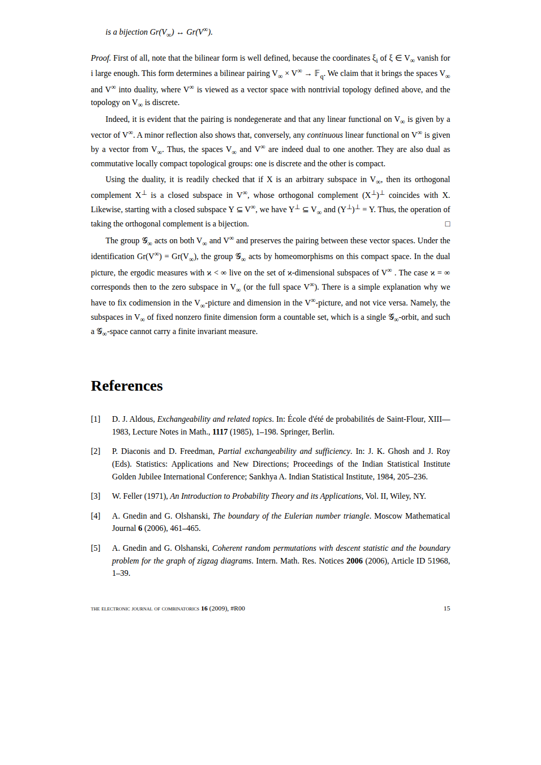is a bijection Gr(V∞) ↔ Gr(V∞).
Proof. First of all, note that the bilinear form is well defined, because the coordinates ξi of ξ ∈ V∞ vanish for i large enough. This form determines a bilinear pairing V∞ × V∞ → 𝔽q. We claim that it brings the spaces V∞ and V∞ into duality, where V∞ is viewed as a vector space with nontrivial topology defined above, and the topology on V∞ is discrete.
Indeed, it is evident that the pairing is nondegenerate and that any linear functional on V∞ is given by a vector of V∞. A minor reflection also shows that, conversely, any continuous linear functional on V∞ is given by a vector from V∞. Thus, the spaces V∞ and V∞ are indeed dual to one another. They are also dual as commutative locally compact topological groups: one is discrete and the other is compact.
Using the duality, it is readily checked that if X is an arbitrary subspace in V∞, then its orthogonal complement X⊥ is a closed subspace in V∞, whose orthogonal complement (X⊥)⊥ coincides with X. Likewise, starting with a closed subspace Y ⊆ V∞, we have Y⊥ ⊆ V∞ and (Y⊥)⊥ = Y. Thus, the operation of taking the orthogonal complement is a bijection. □
The group 𝒢∞ acts on both V∞ and V∞ and preserves the pairing between these vector spaces. Under the identification Gr(V∞) = Gr(V∞), the group 𝒢∞ acts by homeomorphisms on this compact space. In the dual picture, the ergodic measures with ϰ < ∞ live on the set of ϰ-dimensional subspaces of V∞ . The case ϰ = ∞ corresponds then to the zero subspace in V∞ (or the full space V∞). There is a simple explanation why we have to fix codimension in the V∞-picture and dimension in the V∞-picture, and not vice versa. Namely, the subspaces in V∞ of fixed nonzero finite dimension form a countable set, which is a single 𝒢∞-orbit, and such a 𝒢∞-space cannot carry a finite invariant measure.
References
[1] D. J. Aldous, Exchangeability and related topics. In: École d'été de probabilités de Saint-Flour, XIII—1983, Lecture Notes in Math., 1117 (1985), 1–198. Springer, Berlin.
[2] P. Diaconis and D. Freedman, Partial exchangeability and sufficiency. In: J. K. Ghosh and J. Roy (Eds). Statistics: Applications and New Directions; Proceedings of the Indian Statistical Institute Golden Jubilee International Conference; Sankhya A. Indian Statistical Institute, 1984, 205–236.
[3] W. Feller (1971), An Introduction to Probability Theory and its Applications, Vol. II, Wiley, NY.
[4] A. Gnedin and G. Olshanski, The boundary of the Eulerian number triangle. Moscow Mathematical Journal 6 (2006), 461–465.
[5] A. Gnedin and G. Olshanski, Coherent random permutations with descent statistic and the boundary problem for the graph of zigzag diagrams. Intern. Math. Res. Notices 2006 (2006), Article ID 51968, 1–39.
the electronic journal of combinatorics 16 (2009), #R00 15